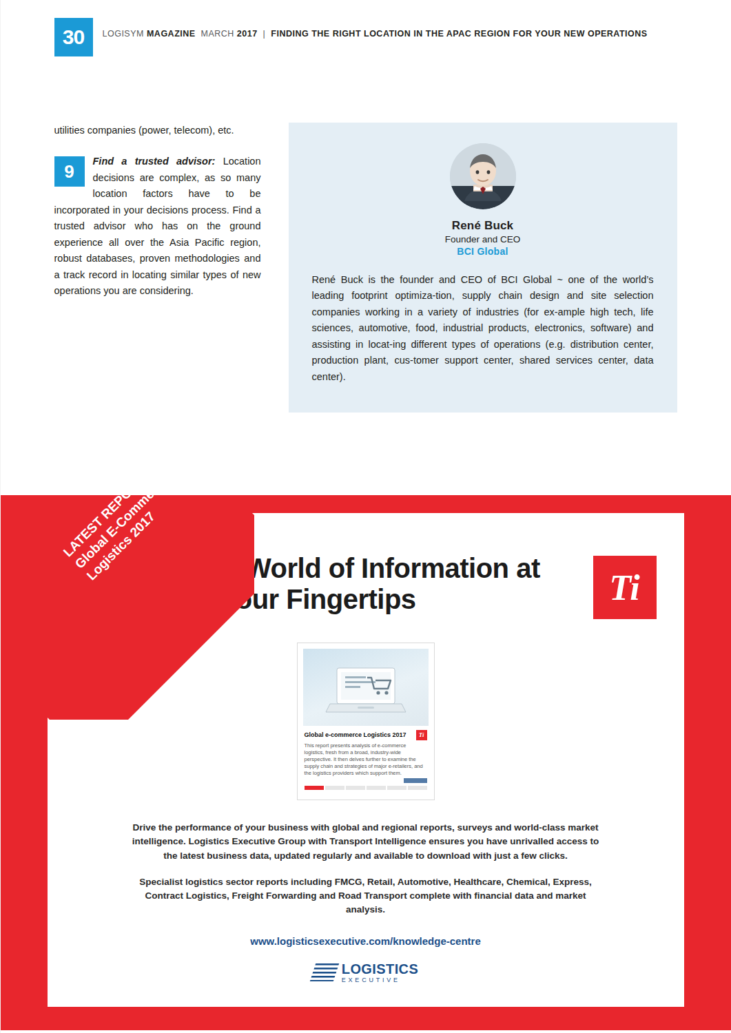30
LOGISYM MAGAZINE MARCH 2017 | FINDING THE RIGHT LOCATION IN THE APAC REGION FOR YOUR NEW OPERATIONS
utilities companies (power, telecom), etc.
9
Find a trusted advisor: Location decisions are complex, as so many location factors have to be incorporated in your decisions process. Find a trusted advisor who has on the ground experience all over the Asia Pacific region, robust databases, proven methodologies and a track record in locating similar types of new operations you are considering.
René Buck
Founder and CEO
BCI Global
René Buck is the founder and CEO of BCI Global ~ one of the world’s leading footprint optimiza-tion, supply chain design and site selection companies working in a variety of industries (for ex-ample high tech, life sciences, automotive, food, industrial products, electronics, software) and assisting in locat-ing different types of operations (e.g. distribution center, production plant, cus-tomer support center, shared services center, data center).
LATEST REPORT: Global E-Commerce Logistics 2017
A World of Information at
Your Fingertips
Ti
Global e-commerce Logistics 2017 Ti
This report presents analysis of e-commerce logistics, fresh from a broad, industry-wide perspective. It then delves further to examine the supply chain and strategies of major e-retailers, and the logistics providers which support them.
Drive the performance of your business with global and regional reports, surveys and world-class market intelligence. Logistics Executive Group with Transport Intelligence ensures you have unrivalled access to the latest business data, updated regularly and available to download with just a few clicks.
Specialist logistics sector reports including FMCG, Retail, Automotive, Healthcare, Chemical, Express, Contract Logistics, Freight Forwarding and Road Transport complete with financial data and market analysis.
www.logisticsexecutive.com/knowledge-centre
LOGISTICS EXECUTIVE